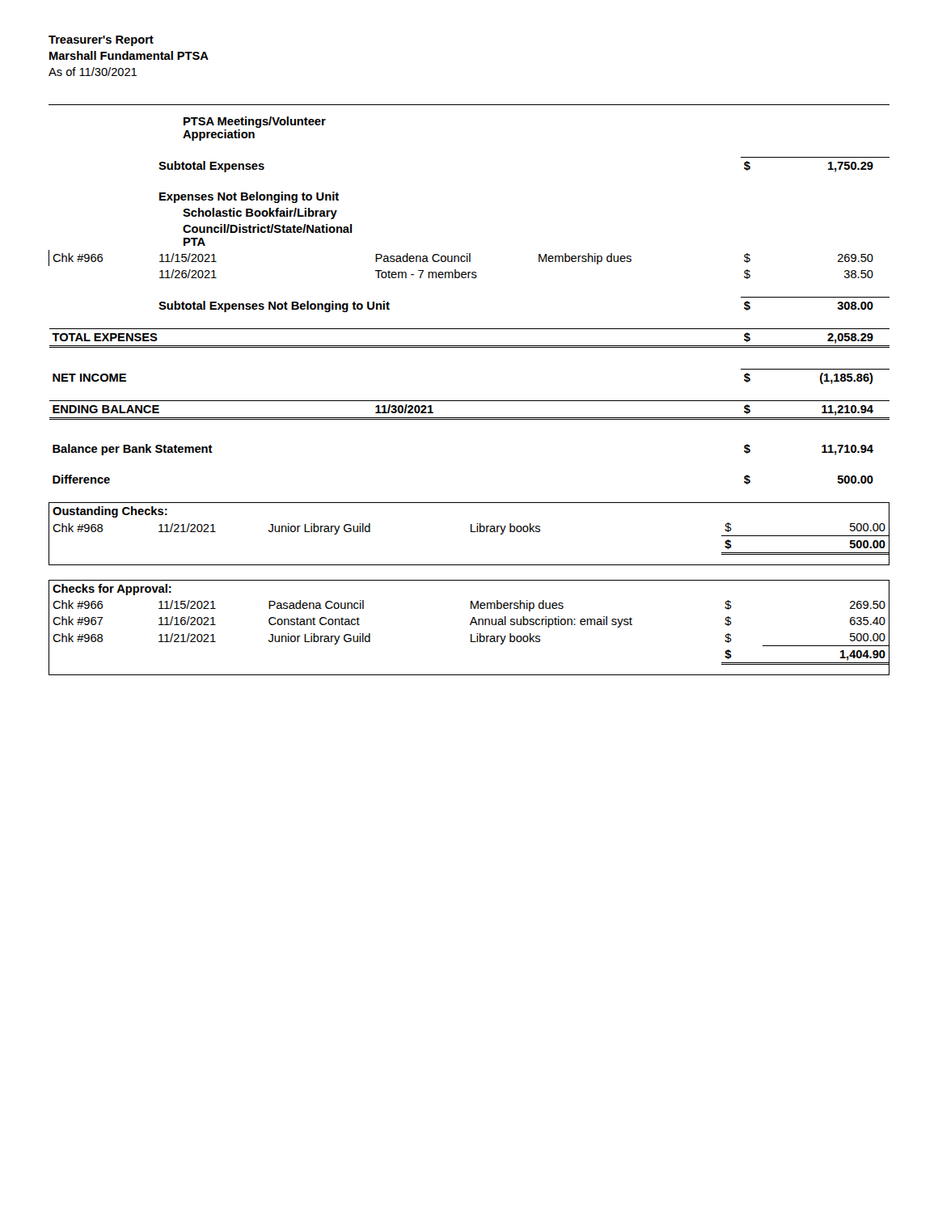Treasurer's Report
Marshall Fundamental PTSA
As of 11/30/2021
| | PTSA Meetings/Volunteer Appreciation | | | | |
| | Subtotal Expenses | | | $ | 1,750.29 |
| | Expenses Not Belonging to Unit | | | | |
| | Scholastic Bookfair/Library | | | | |
| | Council/District/State/National PTA | | | | |
| Chk #966 | 11/15/2021 | Pasadena Council | Membership dues | $ | 269.50 |
| | 11/26/2021 | Totem - 7 members | | $ | 38.50 |
| | Subtotal Expenses Not Belonging to Unit | $ | 308.00 |
| TOTAL EXPENSES | $ | 2,058.29 |
| NET INCOME | $ | (1,185.86) |
| ENDING BALANCE | 11/30/2021 | | $ | 11,210.94 |
| Balance per Bank Statement | $ | 11,710.94 |
| Difference | $ | 500.00 |
| Oustanding Checks: | | | | |
| Chk #968 | 11/21/2021 | Junior Library Guild | Library books | $ | 500.00 |
| | $ | 500.00 |
| Checks for Approval: | | | | |
| Chk #966 | 11/15/2021 | Pasadena Council | Membership dues | $ | 269.50 |
| Chk #967 | 11/16/2021 | Constant Contact | Annual subscription: email syst | $ | 635.40 |
| Chk #968 | 11/21/2021 | Junior Library Guild | Library books | $ | 500.00 |
| | $ | 1,404.90 |